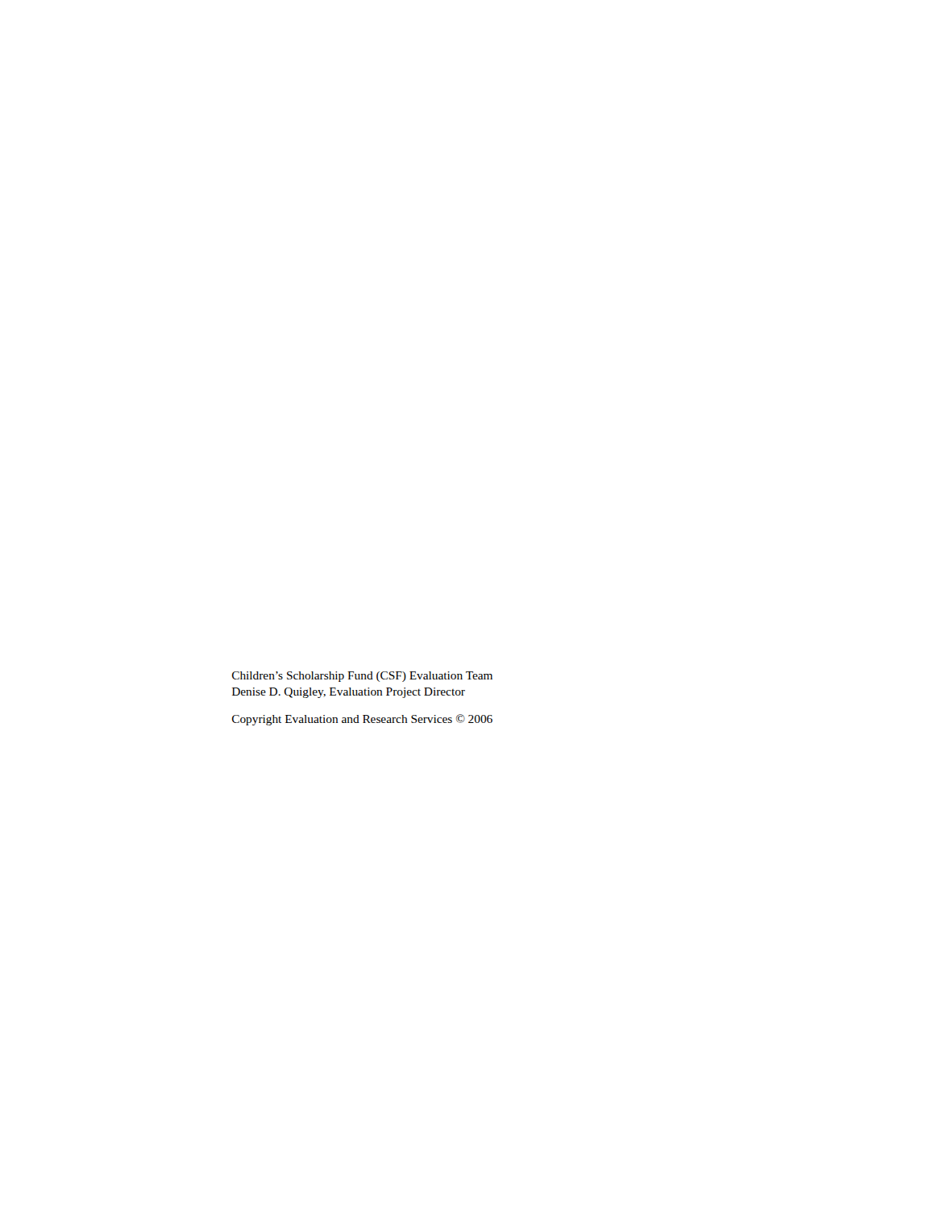Children’s Scholarship Fund (CSF) Evaluation Team Denise D. Quigley, Evaluation Project Director
Copyright Evaluation and Research Services © 2006